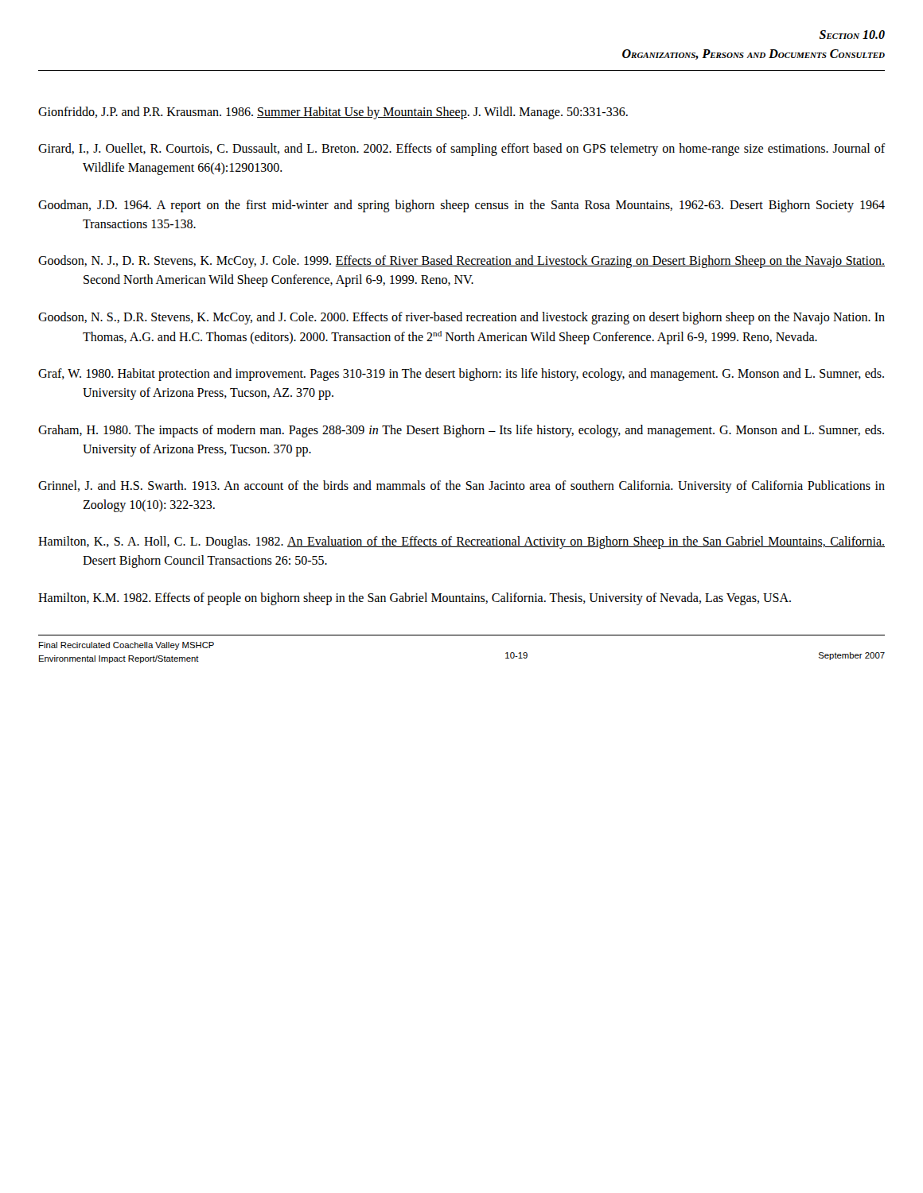Section 10.0 Organizations, Persons and Documents Consulted
Gionfriddo, J.P. and P.R. Krausman. 1986. Summer Habitat Use by Mountain Sheep. J. Wildl. Manage. 50:331-336.
Girard, I., J. Ouellet, R. Courtois, C. Dussault, and L. Breton. 2002. Effects of sampling effort based on GPS telemetry on home-range size estimations. Journal of Wildlife Management 66(4):12901300.
Goodman, J.D. 1964. A report on the first mid-winter and spring bighorn sheep census in the Santa Rosa Mountains, 1962-63. Desert Bighorn Society 1964 Transactions 135-138.
Goodson, N. J., D. R. Stevens, K. McCoy, J. Cole. 1999. Effects of River Based Recreation and Livestock Grazing on Desert Bighorn Sheep on the Navajo Station. Second North American Wild Sheep Conference, April 6-9, 1999. Reno, NV.
Goodson, N. S., D.R. Stevens, K. McCoy, and J. Cole. 2000. Effects of river-based recreation and livestock grazing on desert bighorn sheep on the Navajo Nation. In Thomas, A.G. and H.C. Thomas (editors). 2000. Transaction of the 2nd North American Wild Sheep Conference. April 6-9, 1999. Reno, Nevada.
Graf, W. 1980. Habitat protection and improvement. Pages 310-319 in The desert bighorn: its life history, ecology, and management. G. Monson and L. Sumner, eds. University of Arizona Press, Tucson, AZ. 370 pp.
Graham, H. 1980. The impacts of modern man. Pages 288-309 in The Desert Bighorn – Its life history, ecology, and management. G. Monson and L. Sumner, eds. University of Arizona Press, Tucson. 370 pp.
Grinnel, J. and H.S. Swarth. 1913. An account of the birds and mammals of the San Jacinto area of southern California. University of California Publications in Zoology 10(10): 322-323.
Hamilton, K., S. A. Holl, C. L. Douglas. 1982. An Evaluation of the Effects of Recreational Activity on Bighorn Sheep in the San Gabriel Mountains, California. Desert Bighorn Council Transactions 26: 50-55.
Hamilton, K.M. 1982. Effects of people on bighorn sheep in the San Gabriel Mountains, California. Thesis, University of Nevada, Las Vegas, USA.
Final Recirculated Coachella Valley MSHCP
Environmental Impact Report/Statement
10-19
September 2007